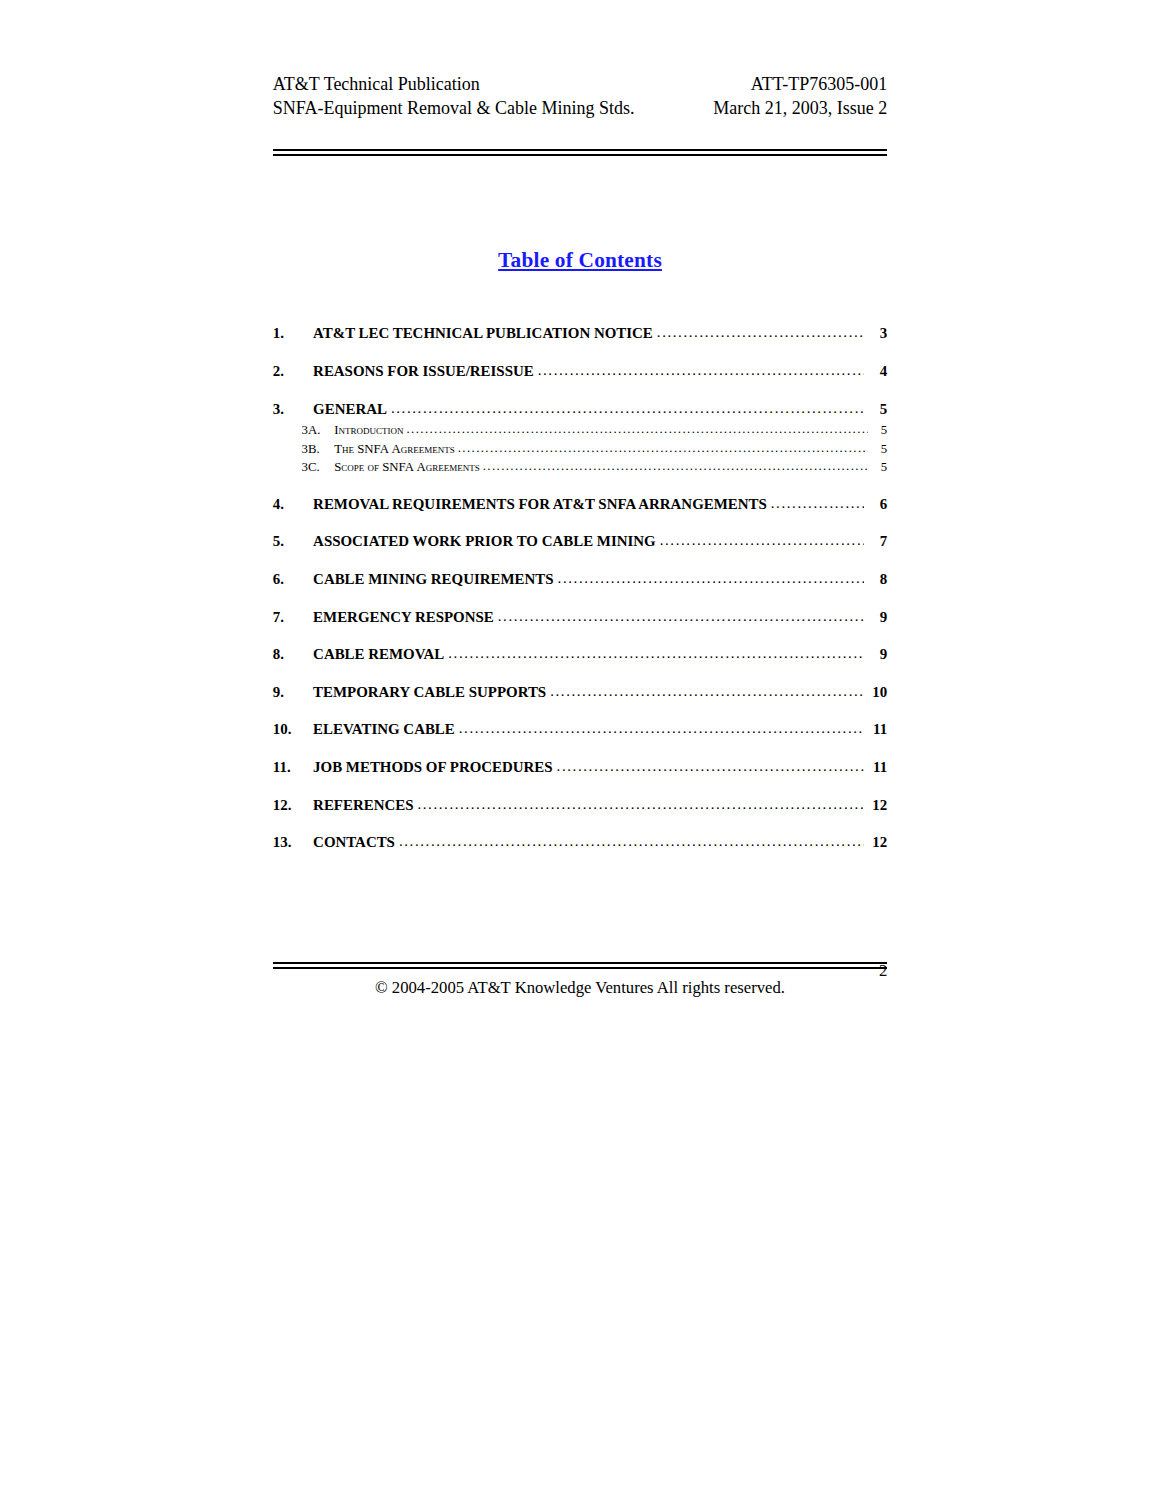AT&T Technical Publication
ATT-TP76305-001
SNFA-Equipment Removal & Cable Mining Stds.
March 21, 2003, Issue 2
Table of Contents
1. AT&T LEC TECHNICAL PUBLICATION NOTICE .................................................................................................................................................................. 3
2. REASONS FOR ISSUE/REISSUE .................................................................................................................................................................. 4
3. GENERAL .................................................................................................................................................................. 5
3A. Introduction .................................................................................................................................................................. 5
3B. The SNFA Agreements .................................................................................................................................................................. 5
3C. Scope of SNFA Agreements .................................................................................................................................................................. 5
4. REMOVAL REQUIREMENTS FOR AT&T SNFA ARRANGEMENTS .................................................................................................................................................................. 6
5. ASSOCIATED WORK PRIOR TO CABLE MINING .................................................................................................................................................................. 7
6. CABLE MINING REQUIREMENTS .................................................................................................................................................................. 8
7. EMERGENCY RESPONSE .................................................................................................................................................................. 9
8. CABLE REMOVAL .................................................................................................................................................................. 9
9. TEMPORARY CABLE SUPPORTS .................................................................................................................................................................. 10
10. ELEVATING CABLE .................................................................................................................................................................. 11
11. JOB METHODS OF PROCEDURES .................................................................................................................................................................. 11
12. REFERENCES .................................................................................................................................................................. 12
13. CONTACTS .................................................................................................................................................................. 12
2
© 2004-2005 AT&T Knowledge Ventures All rights reserved.